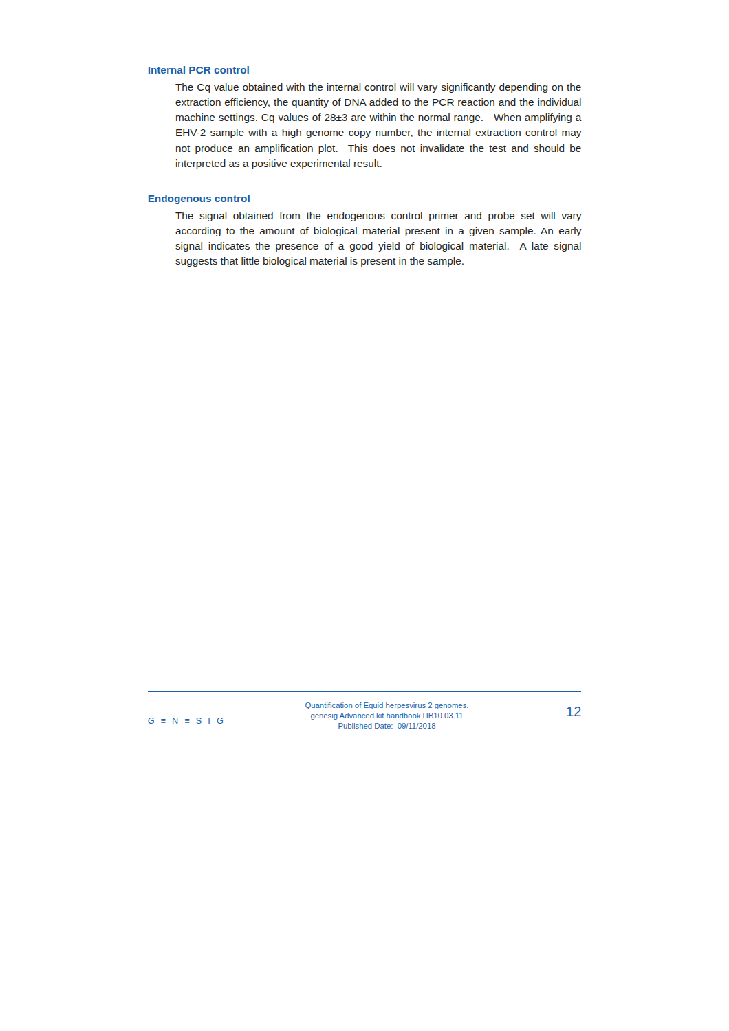Internal PCR control
The Cq value obtained with the internal control will vary significantly depending on the extraction efficiency, the quantity of DNA added to the PCR reaction and the individual machine settings. Cq values of 28±3 are within the normal range. When amplifying a EHV-2 sample with a high genome copy number, the internal extraction control may not produce an amplification plot. This does not invalidate the test and should be interpreted as a positive experimental result.
Endogenous control
The signal obtained from the endogenous control primer and probe set will vary according to the amount of biological material present in a given sample. An early signal indicates the presence of a good yield of biological material. A late signal suggests that little biological material is present in the sample.
G ≡ N ≡ S I G
Quantification of Equid herpesvirus 2 genomes.
genesig Advanced kit handbook HB10.03.11
Published Date: 09/11/2018
12